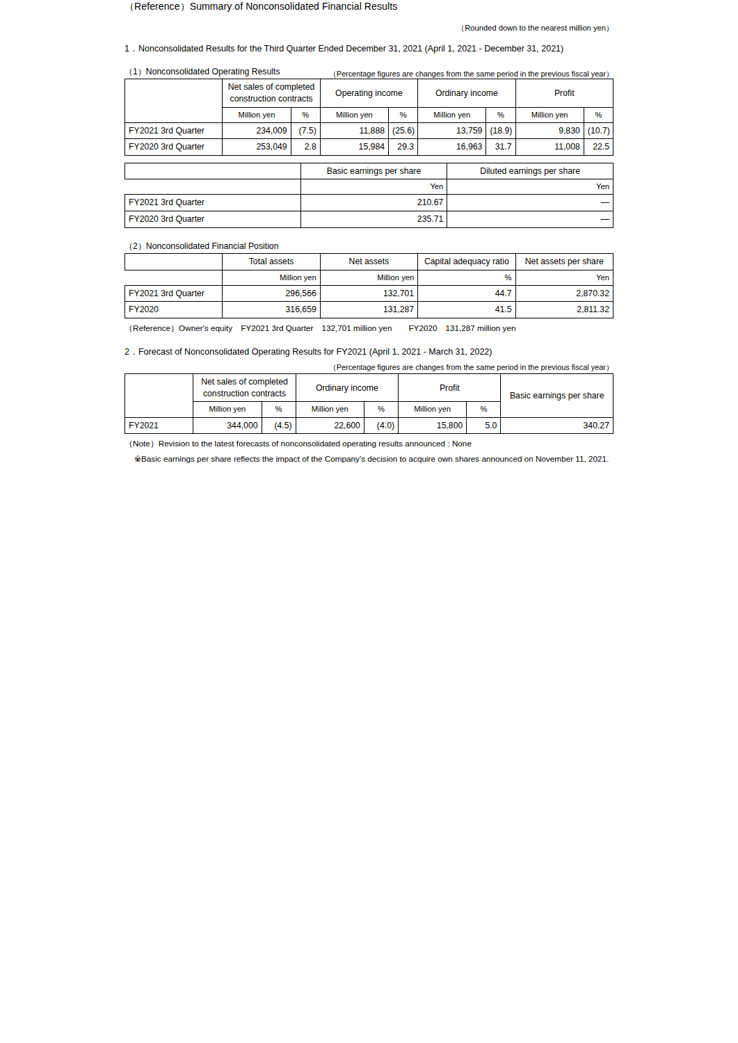（Reference）Summary of Nonconsolidated Financial Results
（Rounded down to the nearest million yen）
1．Nonconsolidated Results for the Third Quarter Ended December 31, 2021 (April 1, 2021 - December 31, 2021)
（1）Nonconsolidated Operating Results
（Percentage figures are changes from the same period in the previous fiscal year）
| | Net sales of completed construction contracts | Operating income | Ordinary income | Profit |
| --- | --- | --- | --- | --- |
| Million yen | % | Million yen | % | Million yen | % | Million yen | % |
| FY2021 3rd Quarter | 234,009 | (7.5) | 11,888 | (25.6) | 13,759 | (18.9) | 9,830 | (10.7) |
| FY2020 3rd Quarter | 253,049 | 2.8 | 15,984 | 29.3 | 16,963 | 31.7 | 11,008 | 22.5 |
| | Basic earnings per share | Diluted earnings per share |
| --- | --- | --- |
| | Yen | Yen |
| FY2021 3rd Quarter | 210.67 | — |
| FY2020 3rd Quarter | 235.71 | — |
（2）Nonconsolidated Financial Position
| | Total assets | Net assets | Capital adequacy ratio | Net assets per share |
| --- | --- | --- | --- | --- |
| | Million yen | Million yen | % | Yen |
| FY2021 3rd Quarter | 296,566 | 132,701 | 44.7 | 2,870.32 |
| FY2020 | 316,659 | 131,287 | 41.5 | 2,811.32 |
（Reference）Owner's equity　FY2021 3rd Quarter　132,701 million yen　　FY2020　131,287 million yen
2．Forecast of Nonconsolidated Operating Results for FY2021 (April 1, 2021 - March 31, 2022)
（Percentage figures are changes from the same period in the previous fiscal year）
| | Net sales of completed construction contracts | Ordinary income | Profit | Basic earnings per share |
| --- | --- | --- | --- | --- |
| Million yen | % | Million yen | % | Million yen | % |
| FY2021 | 344,000 | (4.5) | 22,600 | (4.0) | 15,800 | 5.0 | 340.27 |
（Note）Revision to the latest forecasts of nonconsolidated operating results announced : None
※Basic earnings per share reflects the impact of the Company's decision to acquire own shares announced on November 11, 2021.